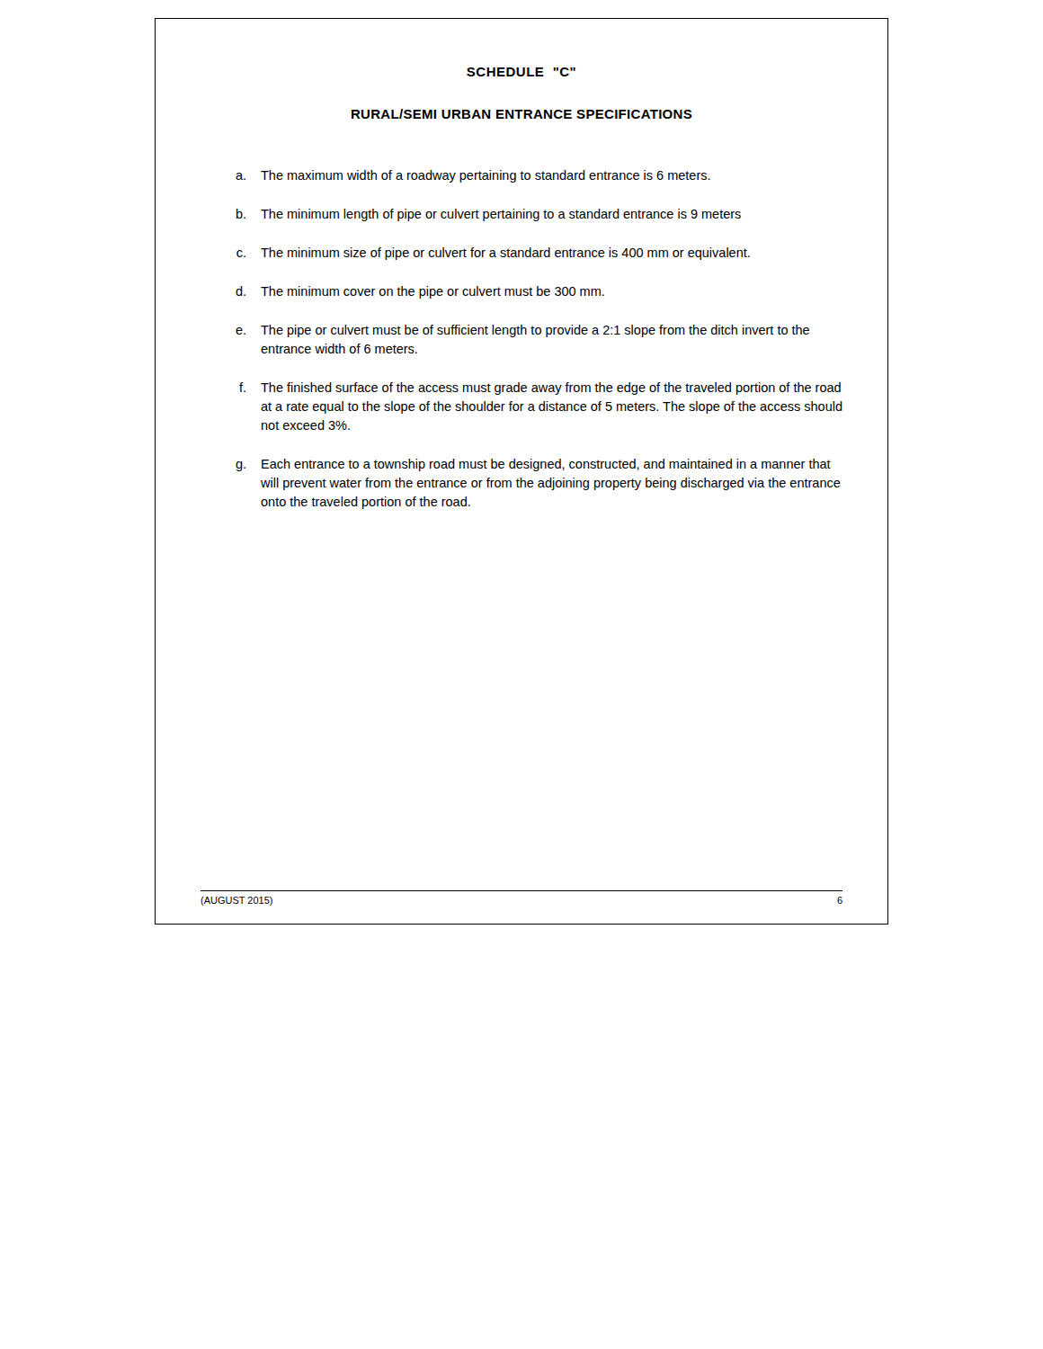SCHEDULE "C"
RURAL/SEMI URBAN ENTRANCE SPECIFICATIONS
The maximum width of a roadway pertaining to standard entrance is 6 meters.
The minimum length of pipe or culvert pertaining to a standard entrance is 9 meters
The minimum size of pipe or culvert for a standard entrance is 400 mm or equivalent.
The minimum cover on the pipe or culvert must be 300 mm.
The pipe or culvert must be of sufficient length to provide a 2:1 slope from the ditch invert to the entrance width of 6 meters.
The finished surface of the access must grade away from the edge of the traveled portion of the road at a rate equal to the slope of the shoulder for a distance of 5 meters. The slope of the access should not exceed 3%.
Each entrance to a township road must be designed, constructed, and maintained in a manner that will prevent water from the entrance or from the adjoining property being discharged via the entrance onto the traveled portion of the road.
(AUGUST 2015) 6